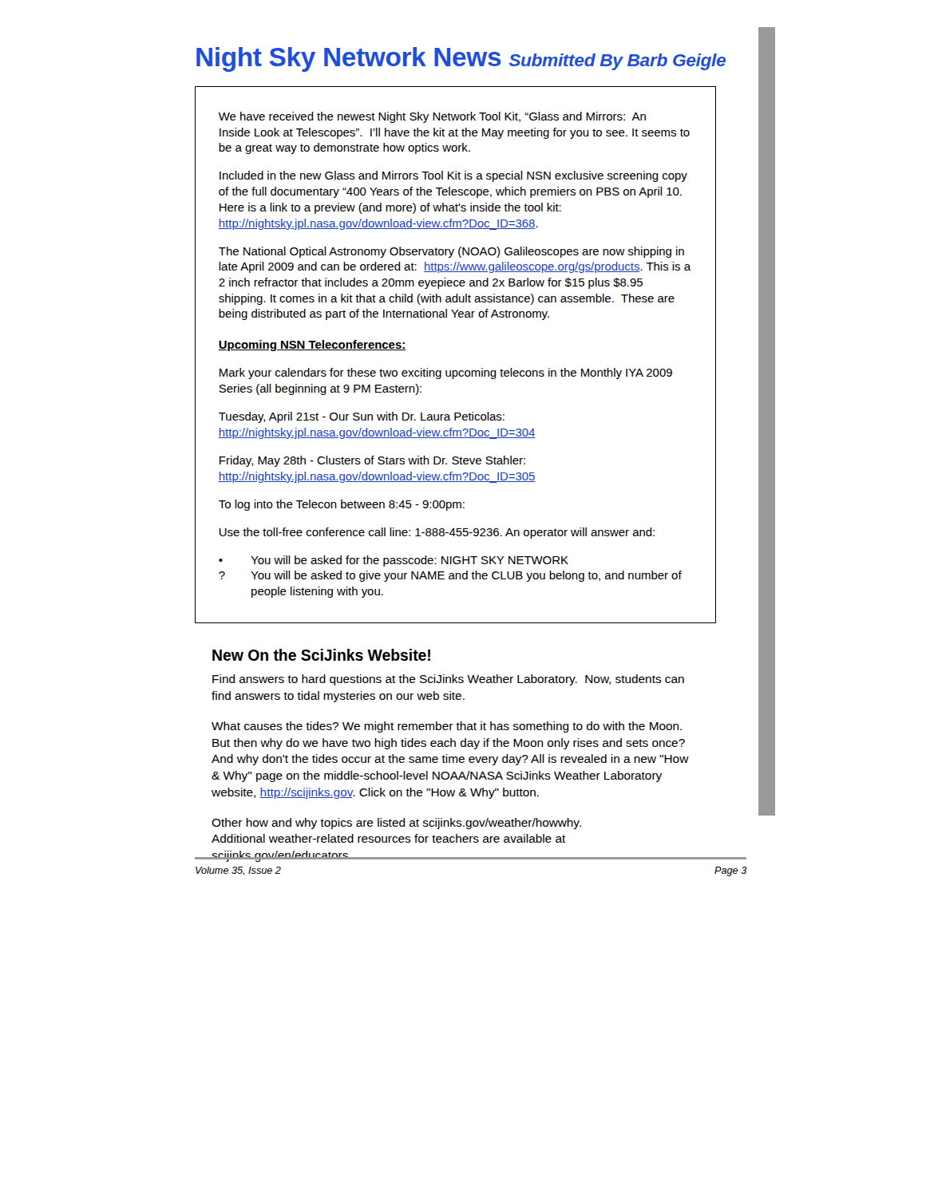Night Sky Network News Submitted By Barb Geigle
We have received the newest Night Sky Network Tool Kit, “Glass and Mirrors: An
Inside Look at Telescopes”. I’ll have the kit at the May meeting for you to see. It seems to be a great way to demonstrate how optics work.
Included in the new Glass and Mirrors Tool Kit is a special NSN exclusive screening copy of the full documentary “400 Years of the Telescope, which premiers on PBS on April 10. Here is a link to a preview (and more) of what's inside the tool kit:
http://nightsky.jpl.nasa.gov/download-view.cfm?Doc_ID=368.
The National Optical Astronomy Observatory (NOAO) Galileoscopes are now shipping in late April 2009 and can be ordered at: https://www.galileoscope.org/gs/products. This is a 2 inch refractor that includes a 20mm eyepiece and 2x Barlow for $15 plus $8.95 shipping. It comes in a kit that a child (with adult assistance) can assemble. These are being distributed as part of the International Year of Astronomy.
Upcoming NSN Teleconferences:
Mark your calendars for these two exciting upcoming telecons in the Monthly IYA 2009 Series (all beginning at 9 PM Eastern):
Tuesday, April 21st - Our Sun with Dr. Laura Peticolas:
http://nightsky.jpl.nasa.gov/download-view.cfm?Doc_ID=304
Friday, May 28th - Clusters of Stars with Dr. Steve Stahler:
http://nightsky.jpl.nasa.gov/download-view.cfm?Doc_ID=305
To log into the Telecon between 8:45 - 9:00pm:
Use the toll-free conference call line: 1-888-455-9236. An operator will answer and:
•
You will be asked for the passcode: NIGHT SKY NETWORK
?
You will be asked to give your NAME and the CLUB you belong to, and number of people listening with you.
New On the SciJinks Website!
Find answers to hard questions at the SciJinks Weather Laboratory. Now, students can find answers to tidal mysteries on our web site.
What causes the tides? We might remember that it has something to do with the Moon. But then why do we have two high tides each day if the Moon only rises and sets once? And why don't the tides occur at the same time every day? All is revealed in a new "How & Why" page on the middle-school-level NOAA/NASA SciJinks Weather Laboratory website, http://scijinks.gov. Click on the "How & Why" button.
Other how and why topics are listed at scijinks.gov/weather/howwhy.
Additional weather-related resources for teachers are available at scijinks.gov/en/educators.
Volume 35, Issue 2 Page 3